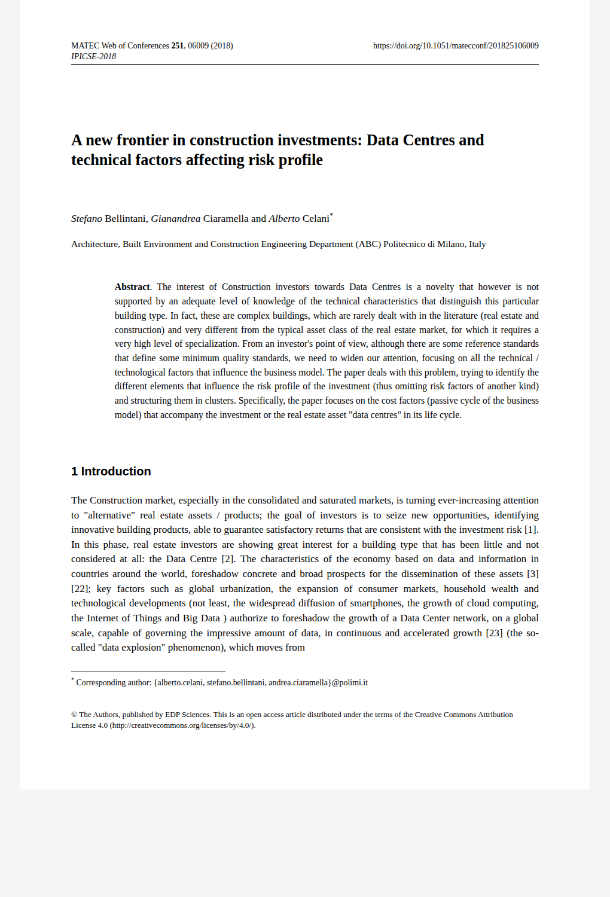MATEC Web of Conferences 251, 06009 (2018)
IPICSE-2018
https://doi.org/10.1051/matecconf/201825106009
A new frontier in construction investments: Data Centres and technical factors affecting risk profile
Stefano Bellintani, Gianandrea Ciaramella and Alberto Celani*
Architecture, Built Environment and Construction Engineering Department (ABC) Politecnico di Milano, Italy
Abstract. The interest of Construction investors towards Data Centres is a novelty that however is not supported by an adequate level of knowledge of the technical characteristics that distinguish this particular building type. In fact, these are complex buildings, which are rarely dealt with in the literature (real estate and construction) and very different from the typical asset class of the real estate market, for which it requires a very high level of specialization. From an investor's point of view, although there are some reference standards that define some minimum quality standards, we need to widen our attention, focusing on all the technical / technological factors that influence the business model. The paper deals with this problem, trying to identify the different elements that influence the risk profile of the investment (thus omitting risk factors of another kind) and structuring them in clusters. Specifically, the paper focuses on the cost factors (passive cycle of the business model) that accompany the investment or the real estate asset "data centres" in its life cycle.
1 Introduction
The Construction market, especially in the consolidated and saturated markets, is turning ever-increasing attention to "alternative" real estate assets / products; the goal of investors is to seize new opportunities, identifying innovative building products, able to guarantee satisfactory returns that are consistent with the investment risk [1]. In this phase, real estate investors are showing great interest for a building type that has been little and not considered at all: the Data Centre [2]. The characteristics of the economy based on data and information in countries around the world, foreshadow concrete and broad prospects for the dissemination of these assets [3] [22]; key factors such as global urbanization, the expansion of consumer markets, household wealth and technological developments (not least, the widespread diffusion of smartphones, the growth of cloud computing, the Internet of Things and Big Data ) authorize to foreshadow the growth of a Data Center network, on a global scale, capable of governing the impressive amount of data, in continuous and accelerated growth [23] (the so-called "data explosion" phenomenon), which moves from
* Corresponding author: {alberto.celani, stefano.bellintani, andrea.ciaramella}@polimi.it
© The Authors, published by EDP Sciences. This is an open access article distributed under the terms of the Creative Commons Attribution License 4.0 (http://creativecommons.org/licenses/by/4.0/).